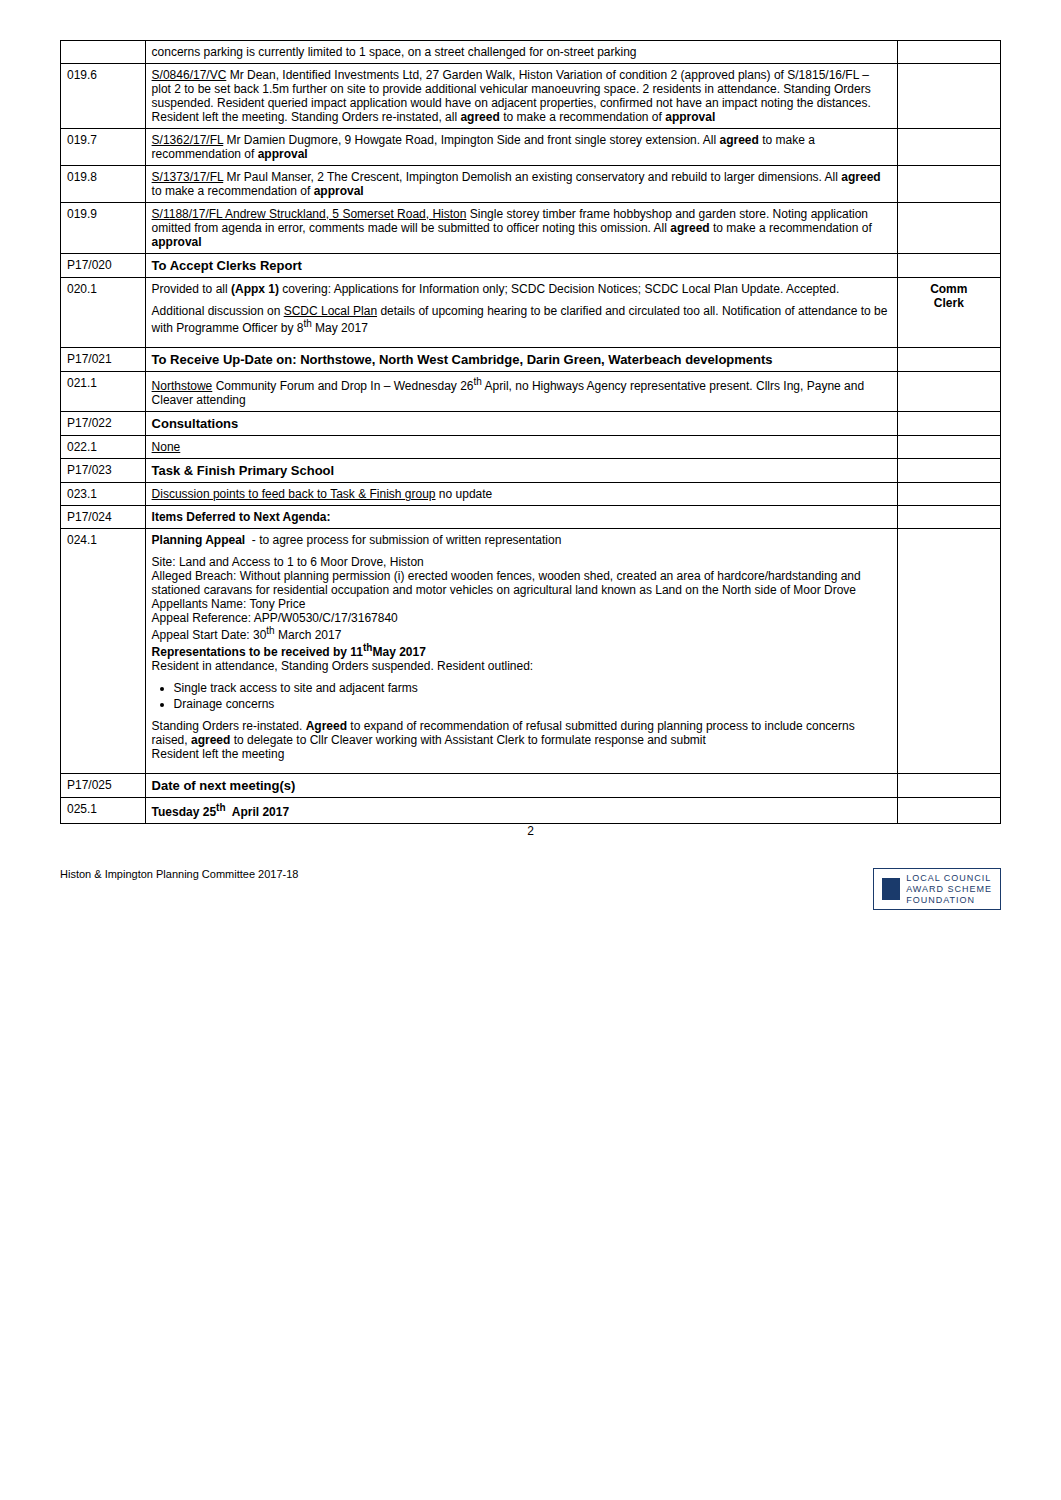| | concerns parking is currently limited to 1 space, on a street challenged for on-street parking | |
| 019.6 | S/0846/17/VC Mr Dean, Identified Investments Ltd, 27 Garden Walk, Histon Variation of condition 2 (approved plans) of S/1815/16/FL – plot 2 to be set back 1.5m further on site to provide additional vehicular manoeuvring space. 2 residents in attendance. Standing Orders suspended. Resident queried impact application would have on adjacent properties, confirmed not have an impact noting the distances. Resident left the meeting. Standing Orders re-instated, all agreed to make a recommendation of approval | |
| 019.7 | S/1362/17/FL Mr Damien Dugmore, 9 Howgate Road, Impington Side and front single storey extension. All agreed to make a recommendation of approval | |
| 019.8 | S/1373/17/FL Mr Paul Manser, 2 The Crescent, Impington Demolish an existing conservatory and rebuild to larger dimensions. All agreed to make a recommendation of approval | |
| 019.9 | S/1188/17/FL Andrew Struckland, 5 Somerset Road, Histon Single storey timber frame hobbyshop and garden store. Noting application omitted from agenda in error, comments made will be submitted to officer noting this omission. All agreed to make a recommendation of approval | |
| P17/020 | To Accept Clerks Report | |
| 020.1 | Provided to all (Appx 1) covering: Applications for Information only; SCDC Decision Notices; SCDC Local Plan Update. Accepted. Additional discussion on SCDC Local Plan details of upcoming hearing to be clarified and circulated too all. Notification of attendance to be with Programme Officer by 8 th May 2017 | Comm Clerk |
| P17/021 | To Receive Up-Date on: Northstowe, North West Cambridge, Darin Green, Waterbeach developments | |
| 021.1 | Northstowe Community Forum and Drop In – Wednesday 26 th April, no Highways Agency representative present. Cllrs Ing, Payne and Cleaver attending | |
| P17/022 | Consultations | |
| 022.1 | None | |
| P17/023 | Task & Finish Primary School | |
| 023.1 | Discussion points to feed back to Task & Finish group no update | |
| P17/024 | Items Deferred to Next Agenda: | |
| 024.1 | Planning Appeal - to agree process for submission of written representation Site: Land and Access to 1 to 6 Moor Drove, Histon Alleged Breach: Without planning permission (i) erected wooden fences, wooden shed, created an area of hardcore/hardstanding and stationed caravans for residential occupation and motor vehicles on agricultural land known as Land on the North side of Moor Drove Appellants Name: Tony Price Appeal Reference: APP/W0530/C/17/3167840 Appeal Start Date: 30 th March 2017 Representations to be received by 11 th May 2017 Resident in attendance, Standing Orders suspended. Resident outlined: Single track access to site and adjacent farms Drainage concerns Standing Orders re-instated. Agreed to expand of recommendation of refusal submitted during planning process to include concerns raised, agreed to delegate to Cllr Cleaver working with Assistant Clerk to formulate response and submit Resident left the meeting | |
| P17/025 | Date of next meeting(s) | |
| 025.1 | Tuesday 25 th April 2017 | |
2
Histon & Impington Planning Committee 2017-18 LOCAL COUNCIL
AWARD SCHEME
FOUNDATION